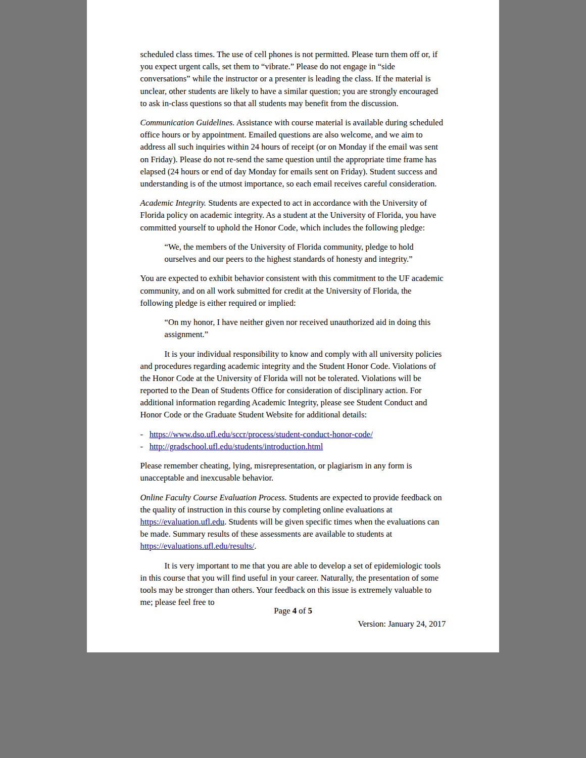scheduled class times. The use of cell phones is not permitted. Please turn them off or, if you expect urgent calls, set them to “vibrate.” Please do not engage in “side conversations” while the instructor or a presenter is leading the class. If the material is unclear, other students are likely to have a similar question; you are strongly encouraged to ask in-class questions so that all students may benefit from the discussion.
Communication Guidelines. Assistance with course material is available during scheduled office hours or by appointment. Emailed questions are also welcome, and we aim to address all such inquiries within 24 hours of receipt (or on Monday if the email was sent on Friday). Please do not re-send the same question until the appropriate time frame has elapsed (24 hours or end of day Monday for emails sent on Friday). Student success and understanding is of the utmost importance, so each email receives careful consideration.
Academic Integrity. Students are expected to act in accordance with the University of Florida policy on academic integrity. As a student at the University of Florida, you have committed yourself to uphold the Honor Code, which includes the following pledge:
“We, the members of the University of Florida community, pledge to hold ourselves and our peers to the highest standards of honesty and integrity.”
You are expected to exhibit behavior consistent with this commitment to the UF academic community, and on all work submitted for credit at the University of Florida, the following pledge is either required or implied:
“On my honor, I have neither given nor received unauthorized aid in doing this assignment.”
It is your individual responsibility to know and comply with all university policies and procedures regarding academic integrity and the Student Honor Code. Violations of the Honor Code at the University of Florida will not be tolerated. Violations will be reported to the Dean of Students Office for consideration of disciplinary action. For additional information regarding Academic Integrity, please see Student Conduct and Honor Code or the Graduate Student Website for additional details:
https://www.dso.ufl.edu/sccr/process/student-conduct-honor-code/
http://gradschool.ufl.edu/students/introduction.html
Please remember cheating, lying, misrepresentation, or plagiarism in any form is unacceptable and inexcusable behavior.
Online Faculty Course Evaluation Process. Students are expected to provide feedback on the quality of instruction in this course by completing online evaluations at https://evaluation.ufl.edu. Students will be given specific times when the evaluations can be made. Summary results of these assessments are available to students at https://evaluations.ufl.edu/results/.
It is very important to me that you are able to develop a set of epidemiologic tools in this course that you will find useful in your career. Naturally, the presentation of some tools may be stronger than others. Your feedback on this issue is extremely valuable to me; please feel free to
Page 4 of 5
Version: January 24, 2017